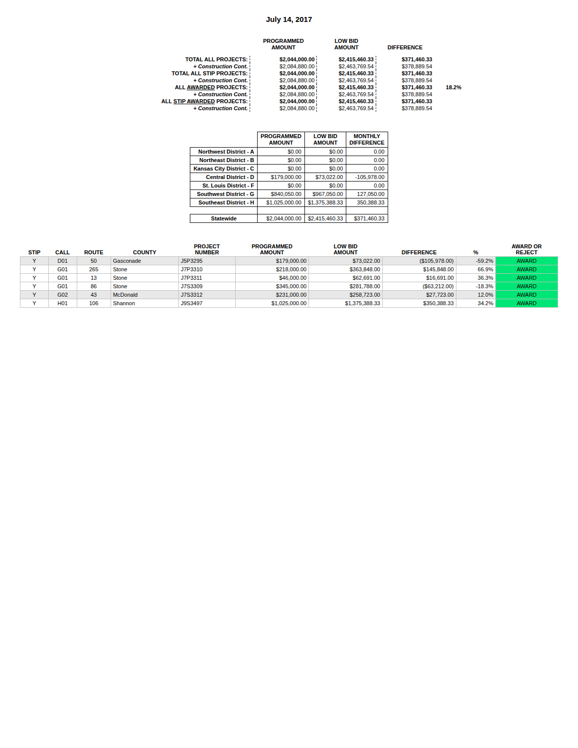July 14, 2017
| | PROGRAMMED AMOUNT | LOW BID AMOUNT | DIFFERENCE | |
| TOTAL ALL PROJECTS: | $2,044,000.00 | $2,415,460.33 | $371,460.33 | |
| + Construction Cont. | $2,084,880.00 | $2,463,769.54 | $378,889.54 | |
| TOTAL ALL STIP PROJECTS: | $2,044,000.00 | $2,415,460.33 | $371,460.33 | |
| + Construction Cont. | $2,084,880.00 | $2,463,769.54 | $378,889.54 | |
| ALL AWARDED PROJECTS: | $2,044,000.00 | $2,415,460.33 | $371,460.33 | 18.2% |
| + Construction Cont. | $2,084,880.00 | $2,463,769.54 | $378,889.54 | |
| ALL STIP AWARDED PROJECTS: | $2,044,000.00 | $2,415,460.33 | $371,460.33 | |
| + Construction Cont. | $2,084,880.00 | $2,463,769.54 | $378,889.54 | |
| | PROGRAMMED AMOUNT | LOW BID AMOUNT | MONTHLY DIFFERENCE |
| --- | --- | --- | --- |
| Northwest District - A | $0.00 | $0.00 | 0.00 |
| Northeast District - B | $0.00 | $0.00 | 0.00 |
| Kansas City District - C | $0.00 | $0.00 | 0.00 |
| Central District - D | $179,000.00 | $73,022.00 | -105,978.00 |
| St. Louis District - F | $0.00 | $0.00 | 0.00 |
| Southwest District - G | $840,050.00 | $967,050.00 | 127,050.00 |
| Southeast District - H | $1,025,000.00 | $1,375,388.33 | 350,388.33 |
| Statewide | $2,044,000.00 | $2,415,460.33 | $371,460.33 |
| STIP | CALL | ROUTE | COUNTY | PROJECT NUMBER | PROGRAMMED AMOUNT | LOW BID AMOUNT | DIFFERENCE | % | AWARD OR REJECT |
| --- | --- | --- | --- | --- | --- | --- | --- | --- | --- |
| Y | D01 | 50 | Gasconade | J5P3295 | $179,000.00 | $73,022.00 | ($105,978.00) | -59.2% | AWARD |
| Y | G01 | 265 | Stone | J7P3310 | $218,000.00 | $363,848.00 | $145,848.00 | 66.9% | AWARD |
| Y | G01 | 13 | Stone | J7P3311 | $46,000.00 | $62,691.00 | $16,691.00 | 36.3% | AWARD |
| Y | G01 | 86 | Stone | J7S3309 | $345,000.00 | $281,788.00 | ($63,212.00) | -18.3% | AWARD |
| Y | G02 | 43 | McDonald | J7S3312 | $231,000.00 | $258,723.00 | $27,723.00 | 12.0% | AWARD |
| Y | H01 | 106 | Shannon | J9S3497 | $1,025,000.00 | $1,375,388.33 | $350,388.33 | 34.2% | AWARD |